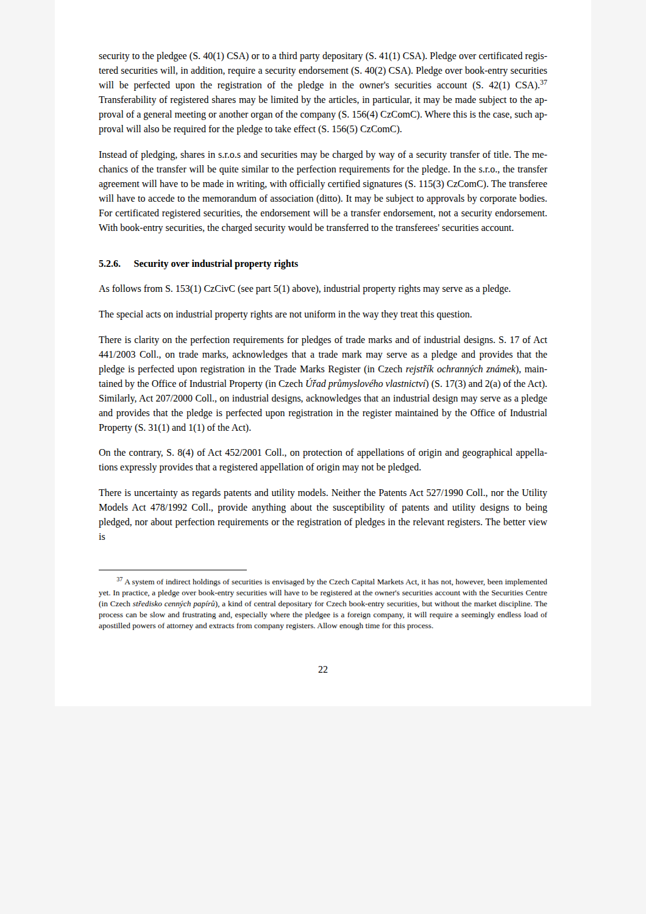security to the pledgee (S. 40(1) CSA) or to a third party depositary (S. 41(1) CSA). Pledge over certificated registered securities will, in addition, require a security endorsement (S. 40(2) CSA). Pledge over book-entry securities will be perfected upon the registration of the pledge in the owner's securities account (S. 42(1) CSA).37 Transferability of registered shares may be limited by the articles, in particular, it may be made subject to the approval of a general meeting or another organ of the company (S. 156(4) CzComC). Where this is the case, such approval will also be required for the pledge to take effect (S. 156(5) CzComC).
Instead of pledging, shares in s.r.o.s and securities may be charged by way of a security transfer of title. The mechanics of the transfer will be quite similar to the perfection requirements for the pledge. In the s.r.o., the transfer agreement will have to be made in writing, with officially certified signatures (S. 115(3) CzComC). The transferee will have to accede to the memorandum of association (ditto). It may be subject to approvals by corporate bodies. For certificated registered securities, the endorsement will be a transfer endorsement, not a security endorsement. With book-entry securities, the charged security would be transferred to the transferees' securities account.
5.2.6. Security over industrial property rights
As follows from S. 153(1) CzCivC (see part 5(1) above), industrial property rights may serve as a pledge.
The special acts on industrial property rights are not uniform in the way they treat this question.
There is clarity on the perfection requirements for pledges of trade marks and of industrial designs. S. 17 of Act 441/2003 Coll., on trade marks, acknowledges that a trade mark may serve as a pledge and provides that the pledge is perfected upon registration in the Trade Marks Register (in Czech rejstřík ochranných známek), maintained by the Office of Industrial Property (in Czech Úřad průmyslového vlastnictví) (S. 17(3) and 2(a) of the Act). Similarly, Act 207/2000 Coll., on industrial designs, acknowledges that an industrial design may serve as a pledge and provides that the pledge is perfected upon registration in the register maintained by the Office of Industrial Property (S. 31(1) and 1(1) of the Act).
On the contrary, S. 8(4) of Act 452/2001 Coll., on protection of appellations of origin and geographical appellations expressly provides that a registered appellation of origin may not be pledged.
There is uncertainty as regards patents and utility models. Neither the Patents Act 527/1990 Coll., nor the Utility Models Act 478/1992 Coll., provide anything about the susceptibility of patents and utility designs to being pledged, nor about perfection requirements or the registration of pledges in the relevant registers. The better view is
37 A system of indirect holdings of securities is envisaged by the Czech Capital Markets Act, it has not, however, been implemented yet. In practice, a pledge over book-entry securities will have to be registered at the owner's securities account with the Securities Centre (in Czech středisko cenných papírů), a kind of central depositary for Czech book-entry securities, but without the market discipline. The process can be slow and frustrating and, especially where the pledgee is a foreign company, it will require a seemingly endless load of apostilled powers of attorney and extracts from company registers. Allow enough time for this process.
22